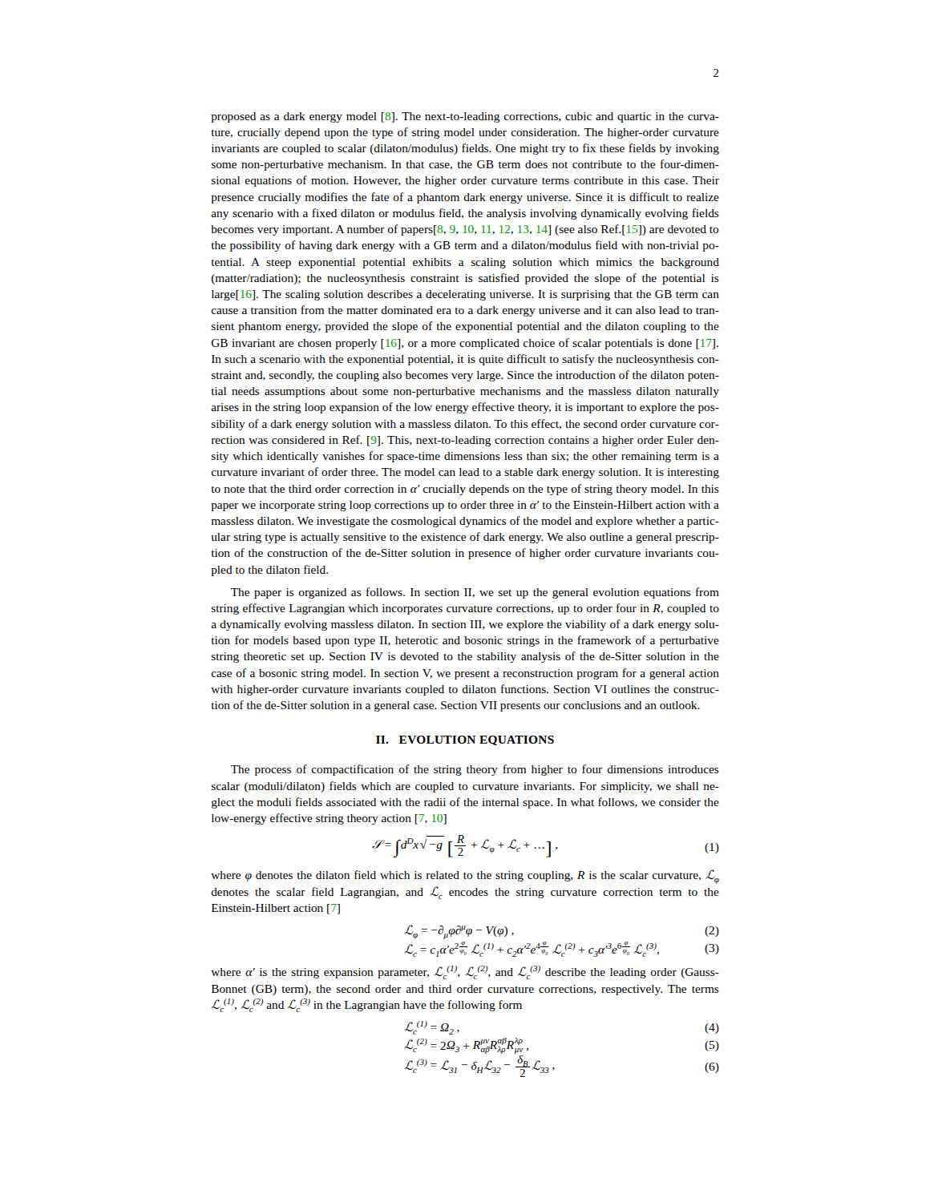2
proposed as a dark energy model [8]. The next-to-leading corrections, cubic and quartic in the curvature, crucially depend upon the type of string model under consideration. The higher-order curvature invariants are coupled to scalar (dilaton/modulus) fields. One might try to fix these fields by invoking some non-perturbative mechanism. In that case, the GB term does not contribute to the four-dimensional equations of motion. However, the higher order curvature terms contribute in this case. Their presence crucially modifies the fate of a phantom dark energy universe. Since it is difficult to realize any scenario with a fixed dilaton or modulus field, the analysis involving dynamically evolving fields becomes very important. A number of papers[8, 9, 10, 11, 12, 13, 14] (see also Ref.[15]) are devoted to the possibility of having dark energy with a GB term and a dilaton/modulus field with non-trivial potential. A steep exponential potential exhibits a scaling solution which mimics the background (matter/radiation); the nucleosynthesis constraint is satisfied provided the slope of the potential is large[16]. The scaling solution describes a decelerating universe. It is surprising that the GB term can cause a transition from the matter dominated era to a dark energy universe and it can also lead to transient phantom energy, provided the slope of the exponential potential and the dilaton coupling to the GB invariant are chosen properly [16], or a more complicated choice of scalar potentials is done [17]. In such a scenario with the exponential potential, it is quite difficult to satisfy the nucleosynthesis constraint and, secondly, the coupling also becomes very large. Since the introduction of the dilaton potential needs assumptions about some non-perturbative mechanisms and the massless dilaton naturally arises in the string loop expansion of the low energy effective theory, it is important to explore the possibility of a dark energy solution with a massless dilaton. To this effect, the second order curvature correction was considered in Ref. [9]. This, next-to-leading correction contains a higher order Euler density which identically vanishes for space-time dimensions less than six; the other remaining term is a curvature invariant of order three. The model can lead to a stable dark energy solution. It is interesting to note that the third order correction in α′ crucially depends on the type of string theory model. In this paper we incorporate string loop corrections up to order three in α′ to the Einstein-Hilbert action with a massless dilaton. We investigate the cosmological dynamics of the model and explore whether a particular string type is actually sensitive to the existence of dark energy. We also outline a general prescription of the construction of the de-Sitter solution in presence of higher order curvature invariants coupled to the dilaton field.
The paper is organized as follows. In section II, we set up the general evolution equations from string effective Lagrangian which incorporates curvature corrections, up to order four in R, coupled to a dynamically evolving massless dilaton. In section III, we explore the viability of a dark energy solution for models based upon type II, heterotic and bosonic strings in the framework of a perturbative string theoretic set up. Section IV is devoted to the stability analysis of the de-Sitter solution in the case of a bosonic string model. In section V, we present a reconstruction program for a general action with higher-order curvature invariants coupled to dilaton functions. Section VI outlines the construction of the de-Sitter solution in a general case. Section VII presents our conclusions and an outlook.
II. EVOLUTION EQUATIONS
The process of compactification of the string theory from higher to four dimensions introduces scalar (moduli/dilaton) fields which are coupled to curvature invariants. For simplicity, we shall neglect the moduli fields associated with the radii of the internal space. In what follows, we consider the low-energy effective string theory action [7, 10]
𝒮 = ∫dDx√−g [R 2 + ℒφ + ℒc + …] ,
(1)
where φ denotes the dilaton field which is related to the string coupling, R is the scalar curvature, ℒφ denotes the scalar field Lagrangian, and ℒc encodes the string curvature correction term to the Einstein-Hilbert action [7]
ℒφ = −∂μφ∂μφ − V(φ) ,
(2)
ℒc = c1α′e2φφ0 ℒc(1) + c2α′2e4φφ0 ℒc(2) + c3α′3e6φφ0 ℒc(3),
(3)
where α′ is the string expansion parameter, ℒc(1), ℒc(2), and ℒc(3) describe the leading order (Gauss-Bonnet (GB) term), the second order and third order curvature corrections, respectively. The terms ℒc(1), ℒc(2) and ℒc(3) in the Lagrangian have the following form
ℒc(1) = Ω2 ,
(4)
ℒc(2) = 2Ω3 + Rμν αβ Rαβ λρ Rλρ μν ,
(5)
ℒc(3) = ℒ31 − δHℒ32 − δB 2 ℒ33 ,
(6)